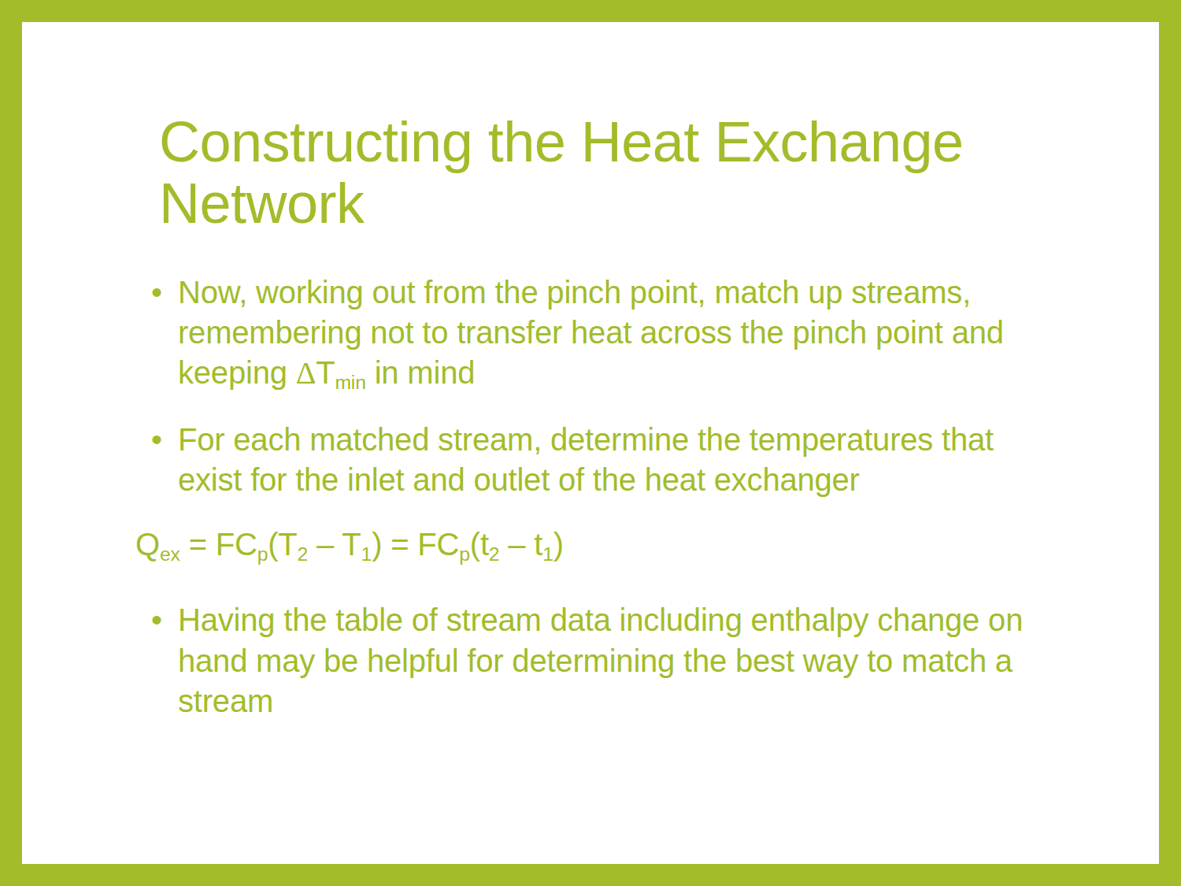Constructing the Heat Exchange Network
Now, working out from the pinch point, match up streams, remembering not to transfer heat across the pinch point and keeping ΔTmin in mind
For each matched stream, determine the temperatures that exist for the inlet and outlet of the heat exchanger
Qex = FCp(T2 – T1) = FCp(t2 – t1)
Having the table of stream data including enthalpy change on hand may be helpful for determining the best way to match a stream